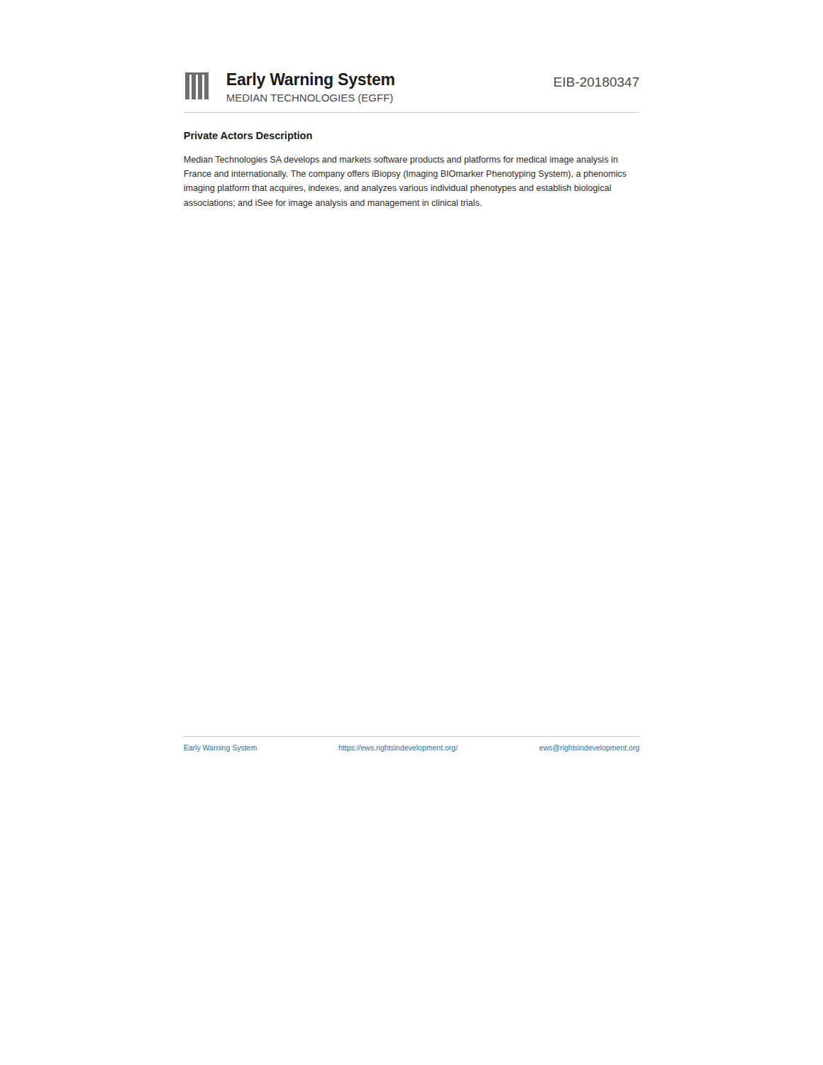Early Warning System
MEDIAN TECHNOLOGIES (EGFF)
EIB-20180347
Private Actors Description
Median Technologies SA develops and markets software products and platforms for medical image analysis in France and internationally. The company offers iBiopsy (Imaging BIOmarker Phenotyping System), a phenomics imaging platform that acquires, indexes, and analyzes various individual phenotypes and establish biological associations; and iSee for image analysis and management in clinical trials.
Early Warning System https://ews.rightsindevelopment.org/ ews@rightsindevelopment.org